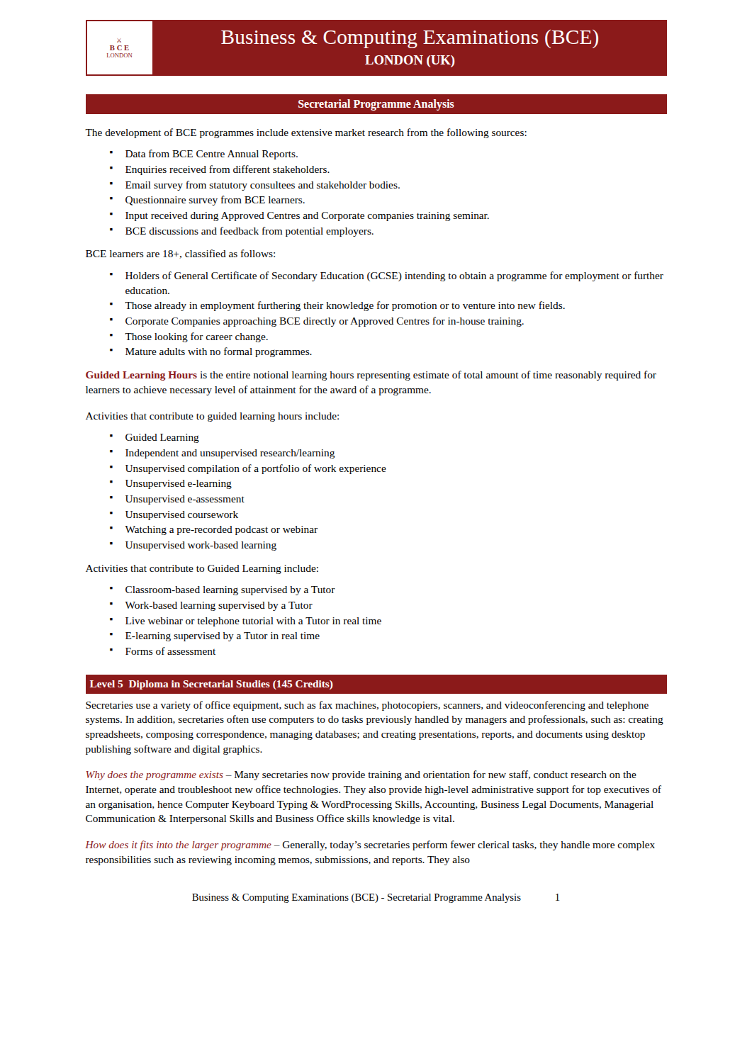⚔
B C E
LONDON
Business & Computing Examinations (BCE)
LONDON (UK)
Secretarial Programme Analysis
The development of BCE programmes include extensive market research from the following sources:
Data from BCE Centre Annual Reports.
Enquiries received from different stakeholders.
Email survey from statutory consultees and stakeholder bodies.
Questionnaire survey from BCE learners.
Input received during Approved Centres and Corporate companies training seminar.
BCE discussions and feedback from potential employers.
BCE learners are 18+, classified as follows:
Holders of General Certificate of Secondary Education (GCSE) intending to obtain a programme for employment or further education.
Those already in employment furthering their knowledge for promotion or to venture into new fields.
Corporate Companies approaching BCE directly or Approved Centres for in-house training.
Those looking for career change.
Mature adults with no formal programmes.
Guided Learning Hours is the entire notional learning hours representing estimate of total amount of time reasonably required for learners to achieve necessary level of attainment for the award of a programme.
Activities that contribute to guided learning hours include:
Guided Learning
Independent and unsupervised research/learning
Unsupervised compilation of a portfolio of work experience
Unsupervised e-learning
Unsupervised e-assessment
Unsupervised coursework
Watching a pre-recorded podcast or webinar
Unsupervised work-based learning
Activities that contribute to Guided Learning include:
Classroom-based learning supervised by a Tutor
Work-based learning supervised by a Tutor
Live webinar or telephone tutorial with a Tutor in real time
E-learning supervised by a Tutor in real time
Forms of assessment
Level 5 Diploma in Secretarial Studies (145 Credits)
Secretaries use a variety of office equipment, such as fax machines, photocopiers, scanners, and videoconferencing and telephone systems. In addition, secretaries often use computers to do tasks previously handled by managers and professionals, such as: creating spreadsheets, composing correspondence, managing databases; and creating presentations, reports, and documents using desktop publishing software and digital graphics.
Why does the programme exists – Many secretaries now provide training and orientation for new staff, conduct research on the Internet, operate and troubleshoot new office technologies. They also provide high-level administrative support for top executives of an organisation, hence Computer Keyboard Typing & WordProcessing Skills, Accounting, Business Legal Documents, Managerial Communication & Interpersonal Skills and Business Office skills knowledge is vital.
How does it fits into the larger programme – Generally, today’s secretaries perform fewer clerical tasks, they handle more complex responsibilities such as reviewing incoming memos, submissions, and reports. They also
Business & Computing Examinations (BCE) - Secretarial Programme Analysis1